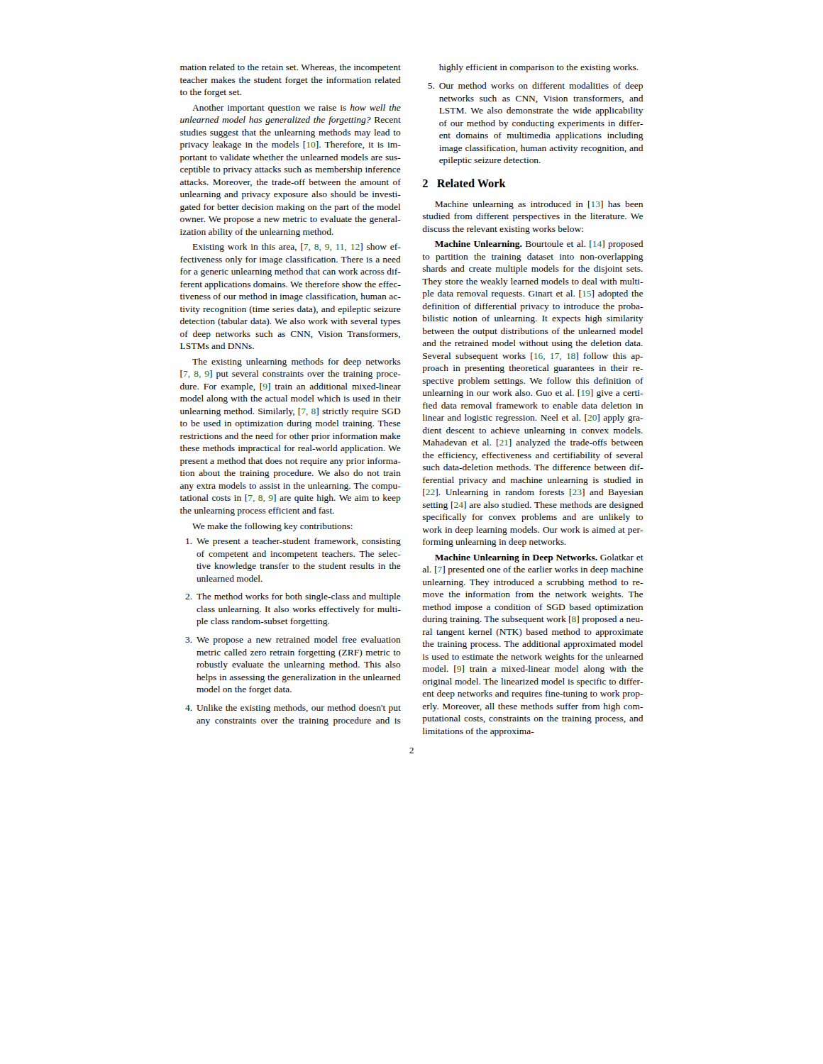mation related to the retain set. Whereas, the incompetent teacher makes the student forget the information related to the forget set.
Another important question we raise is how well the unlearned model has generalized the forgetting? Recent studies suggest that the unlearning methods may lead to privacy leakage in the models [10]. Therefore, it is important to validate whether the unlearned models are susceptible to privacy attacks such as membership inference attacks. Moreover, the trade-off between the amount of unlearning and privacy exposure also should be investigated for better decision making on the part of the model owner. We propose a new metric to evaluate the generalization ability of the unlearning method.
Existing work in this area, [7, 8, 9, 11, 12] show effectiveness only for image classification. There is a need for a generic unlearning method that can work across different applications domains. We therefore show the effectiveness of our method in image classification, human activity recognition (time series data), and epileptic seizure detection (tabular data). We also work with several types of deep networks such as CNN, Vision Transformers, LSTMs and DNNs.
The existing unlearning methods for deep networks [7, 8, 9] put several constraints over the training procedure. For example, [9] train an additional mixed-linear model along with the actual model which is used in their unlearning method. Similarly, [7, 8] strictly require SGD to be used in optimization during model training. These restrictions and the need for other prior information make these methods impractical for real-world application. We present a method that does not require any prior information about the training procedure. We also do not train any extra models to assist in the unlearning. The computational costs in [7, 8, 9] are quite high. We aim to keep the unlearning process efficient and fast.
We make the following key contributions:
We present a teacher-student framework, consisting of competent and incompetent teachers. The selective knowledge transfer to the student results in the unlearned model.
The method works for both single-class and multiple class unlearning. It also works effectively for multiple class random-subset forgetting.
We propose a new retrained model free evaluation metric called zero retrain forgetting (ZRF) metric to robustly evaluate the unlearning method. This also helps in assessing the generalization in the unlearned model on the forget data.
Unlike the existing methods, our method doesn't put any constraints over the training procedure and is highly efficient in comparison to the existing works.
Our method works on different modalities of deep networks such as CNN, Vision transformers, and LSTM. We also demonstrate the wide applicability of our method by conducting experiments in different domains of multimedia applications including image classification, human activity recognition, and epileptic seizure detection.
2 Related Work
Machine unlearning as introduced in [13] has been studied from different perspectives in the literature. We discuss the relevant existing works below:
Machine Unlearning. Bourtoule et al. [14] proposed to partition the training dataset into non-overlapping shards and create multiple models for the disjoint sets. They store the weakly learned models to deal with multiple data removal requests. Ginart et al. [15] adopted the definition of differential privacy to introduce the probabilistic notion of unlearning. It expects high similarity between the output distributions of the unlearned model and the retrained model without using the deletion data. Several subsequent works [16, 17, 18] follow this approach in presenting theoretical guarantees in their respective problem settings. We follow this definition of unlearning in our work also. Guo et al. [19] give a certified data removal framework to enable data deletion in linear and logistic regression. Neel et al. [20] apply gradient descent to achieve unlearning in convex models. Mahadevan et al. [21] analyzed the trade-offs between the efficiency, effectiveness and certifiability of several such data-deletion methods. The difference between differential privacy and machine unlearning is studied in [22]. Unlearning in random forests [23] and Bayesian setting [24] are also studied. These methods are designed specifically for convex problems and are unlikely to work in deep learning models. Our work is aimed at performing unlearning in deep networks.
Machine Unlearning in Deep Networks. Golatkar et al. [7] presented one of the earlier works in deep machine unlearning. They introduced a scrubbing method to remove the information from the network weights. The method impose a condition of SGD based optimization during training. The subsequent work [8] proposed a neural tangent kernel (NTK) based method to approximate the training process. The additional approximated model is used to estimate the network weights for the unlearned model. [9] train a mixed-linear model along with the original model. The linearized model is specific to different deep networks and requires fine-tuning to work properly. Moreover, all these methods suffer from high computational costs, constraints on the training process, and limitations of the approxima-
2